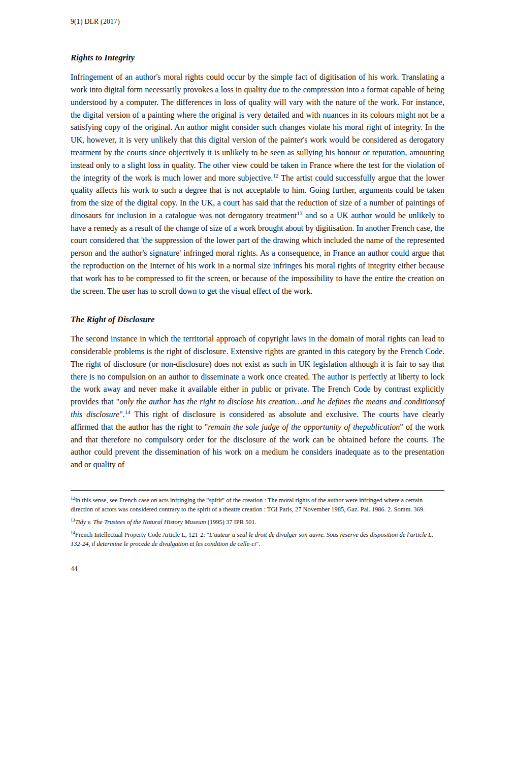9(1) DLR (2017)
Rights to Integrity
Infringement of an author's moral rights could occur by the simple fact of digitisation of his work. Translating a work into digital form necessarily provokes a loss in quality due to the compression into a format capable of being understood by a computer. The differences in loss of quality will vary with the nature of the work. For instance, the digital version of a painting where the original is very detailed and with nuances in its colours might not be a satisfying copy of the original. An author might consider such changes violate his moral right of integrity. In the UK, however, it is very unlikely that this digital version of the painter's work would be considered as derogatory treatment by the courts since objectively it is unlikely to be seen as sullying his honour or reputation, amounting instead only to a slight loss in quality. The other view could be taken in France where the test for the violation of the integrity of the work is much lower and more subjective.12 The artist could successfully argue that the lower quality affects his work to such a degree that is not acceptable to him. Going further, arguments could be taken from the size of the digital copy. In the UK, a court has said that the reduction of size of a number of paintings of dinosaurs for inclusion in a catalogue was not derogatory treatment13 and so a UK author would be unlikely to have a remedy as a result of the change of size of a work brought about by digitisation. In another French case, the court considered that 'the suppression of the lower part of the drawing which included the name of the represented person and the author's signature' infringed moral rights. As a consequence, in France an author could argue that the reproduction on the Internet of his work in a normal size infringes his moral rights of integrity either because that work has to be compressed to fit the screen, or because of the impossibility to have the entire the creation on the screen. The user has to scroll down to get the visual effect of the work.
The Right of Disclosure
The second instance in which the territorial approach of copyright laws in the domain of moral rights can lead to considerable problems is the right of disclosure. Extensive rights are granted in this category by the French Code. The right of disclosure (or non-disclosure) does not exist as such in UK legislation although it is fair to say that there is no compulsion on an author to disseminate a work once created. The author is perfectly at liberty to lock the work away and never make it available either in public or private. The French Code by contrast explicitly provides that "only the author has the right to disclose his creation…and he defines the means and conditionsof this disclosure".14 This right of disclosure is considered as absolute and exclusive. The courts have clearly affirmed that the author has the right to "remain the sole judge of the opportunity of thepublication" of the work and that therefore no compulsory order for the disclosure of the work can be obtained before the courts. The author could prevent the dissemination of his work on a medium he considers inadequate as to the presentation and or quality of
12In this sense, see French case on acts infringing the "spirit" of the creation : The moral rights of the author were infringed where a certain direction of actors was considered contrary to the spirit of a theatre creation : TGI Paris, 27 November 1985, Gaz. Pal. 1986. 2. Somm. 369.
13Tidy v. The Trustees of the Natural History Museum (1995) 37 IPR 501.
14French Intellectual Property Code Article L, 121-2: "L'auteur a seul le droit de divulger son auvre. Sous reserve des disposition de l'article L. 132-24, il determine le procede de divulgation et les condition de celle-ci".
44